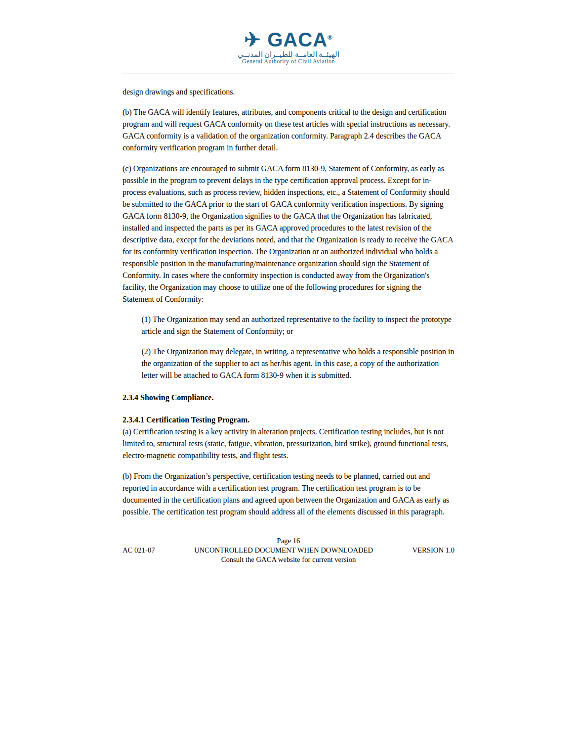✈ GACA®
الهيئــة العامــة للطيــران المدنــي
General Authority of Civil Aviation
design drawings and specifications.
(b) The GACA will identify features, attributes, and components critical to the design and certification program and will request GACA conformity on these test articles with special instructions as necessary. GACA conformity is a validation of the organization conformity. Paragraph 2.4 describes the GACA conformity verification program in further detail.
(c) Organizations are encouraged to submit GACA form 8130-9, Statement of Conformity, as early as possible in the program to prevent delays in the type certification approval process. Except for in-process evaluations, such as process review, hidden inspections, etc., a Statement of Conformity should be submitted to the GACA prior to the start of GACA conformity verification inspections. By signing GACA form 8130-9, the Organization signifies to the GACA that the Organization has fabricated, installed and inspected the parts as per its GACA approved procedures to the latest revision of the descriptive data, except for the deviations noted, and that the Organization is ready to receive the GACA for its conformity verification inspection. The Organization or an authorized individual who holds a responsible position in the manufacturing/maintenance organization should sign the Statement of Conformity. In cases where the conformity inspection is conducted away from the Organization's facility, the Organization may choose to utilize one of the following procedures for signing the Statement of Conformity:
(1) The Organization may send an authorized representative to the facility to inspect the prototype article and sign the Statement of Conformity; or
(2) The Organization may delegate, in writing, a representative who holds a responsible position in the organization of the supplier to act as her/his agent. In this case, a copy of the authorization letter will be attached to GACA form 8130-9 when it is submitted.
2.3.4 Showing Compliance.
2.3.4.1 Certification Testing Program.
(a) Certification testing is a key activity in alteration projects. Certification testing includes, but is not limited to, structural tests (static, fatigue, vibration, pressurization, bird strike), ground functional tests, electro-magnetic compatibility tests, and flight tests.
(b) From the Organization’s perspective, certification testing needs to be planned, carried out and reported in accordance with a certification test program. The certification test program is to be documented in the certification plans and agreed upon between the Organization and GACA as early as possible. The certification test program should address all of the elements discussed in this paragraph.
Page 16
AC 021-07 UNCONTROLLED DOCUMENT WHEN DOWNLOADED VERSION 1.0
Consult the GACA website for current version